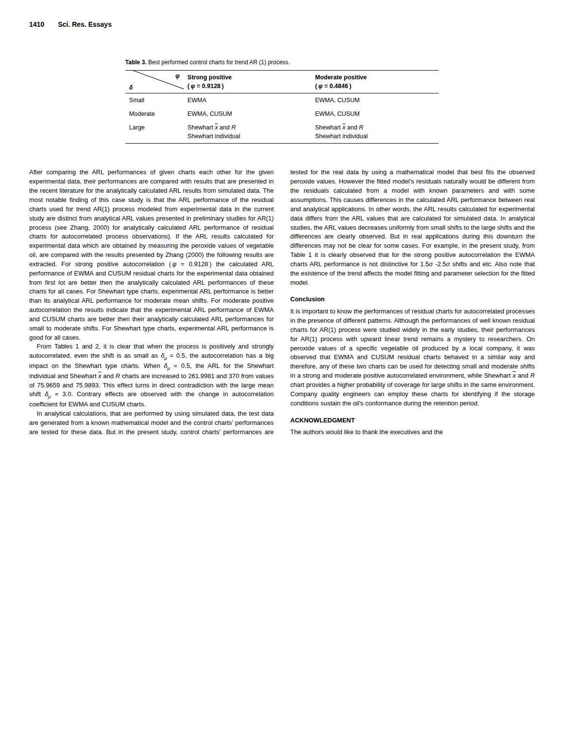1410 Sci. Res. Essays
Table 3. Best performed control charts for trend AR (1) process.
| φ δ | Strong positive ( φ = 0.9128 ) | Moderate positive ( φ = 0.4846 ) |
| --- | --- | --- |
| Small | EWMA | EWMA, CUSUM |
| Moderate | EWMA, CUSUM | EWMA, CUSUM |
| Large | Shewhart x and R Shewhart individual | Shewhart x and R Shewhart individual |
After comparing the ARL performances of given charts each other for the given experimental data, their performances are compared with results that are presented in the recent literature for the analytically calculated ARL results from simulated data. The most notable finding of this case study is that the ARL performance of the residual charts used for trend AR(1) process modeled from experimental data in the current study are distinct from analytical ARL values presented in preliminary studies for AR(1) process (see Zhang, 2000) for analytically calculated ARL performance of residual charts for autocorrelated process observations). If the ARL results calculated for experimental data which are obtained by measuring the peroxide values of vegetable oil, are compared with the results presented by Zhang (2000) the following results are extracted. For strong positive autocorrelation ( φ = 0.9128 ) the calculated ARL performance of EWMA and CUSUM residual charts for the experimental data obtained from first lot are better then the analytically calculated ARL performances of these charts for all cases. For Shewhart type charts, experimental ARL performance is better than its analytical ARL performance for moderate mean shifts. For moderate positive autocorrelation the results indicate that the experimental ARL performance of EWMA and CUSUM charts are better then their analytically calculated ARL performances for small to moderate shifts. For Shewhart type charts, experimental ARL performance is good for all cases.
From Tables 1 and 2, it is clear that when the process is positively and strongly autocorrelated, even the shift is as small as δμ = 0.5, the autocorrelation has a big impact on the Shewhart type charts. When δμ = 0.5, the ARL for the Shewhart individual and Shewhart x and R charts are increased to 261.9981 and 370 from values of 75.9659 and 75.9893. This effect turns in direct contradiction with the large mean shift δμ = 3.0. Contrary effects are observed with the change in autocorrelation coefficient for EWMA and CUSUM charts.
In analytical calculations, that are performed by using simulated data, the test data are generated from a known mathematical model and the control charts' performances are tested for these data. But in the present study, control charts' performances are tested for the real data by using a mathematical model that best fits the observed peroxide values. However the fitted model's residuals naturally would be different from the residuals calculated from a model with known parameters and with some assumptions. This causes differences in the calculated ARL performance between real and analytical applications. In other words, the ARL results calculated for experimental data differs from the ARL values that are calculated for simulated data. In analytical studies, the ARL values decreases uniformly from small shifts to the large shifts and the differences are clearly observed. But in real applications during this downturn the differences may not be clear for some cases. For example, in the present study, from Table 1 it is clearly observed that for the strong positive autocorrelation the EWMA charts ARL performance is not distinctive for 1.5σ -2.5σ shifts and etc. Also note that the existence of the trend affects the model fitting and parameter selection for the fitted model.
Conclusion
It is important to know the performances of residual charts for autocorrelated processes in the presence of different patterns. Although the performances of well known residual charts for AR(1) process were studied widely in the early studies, their performances for AR(1) process with upward linear trend remains a mystery to researchers. On peroxide values of a specific vegetable oil produced by a local company, it was observed that EWMA and CUSUM residual charts behaved in a similar way and therefore, any of these two charts can be used for detecting small and moderate shifts in a strong and moderate positive autocorrelated environment, while Shewhart x and R chart provides a higher probability of coverage for large shifts in the same environment. Company quality engineers can employ these charts for identifying if the storage conditions sustain the oil's conformance during the retention period.
ACKNOWLEDGMENT
The authors would like to thank the executives and the